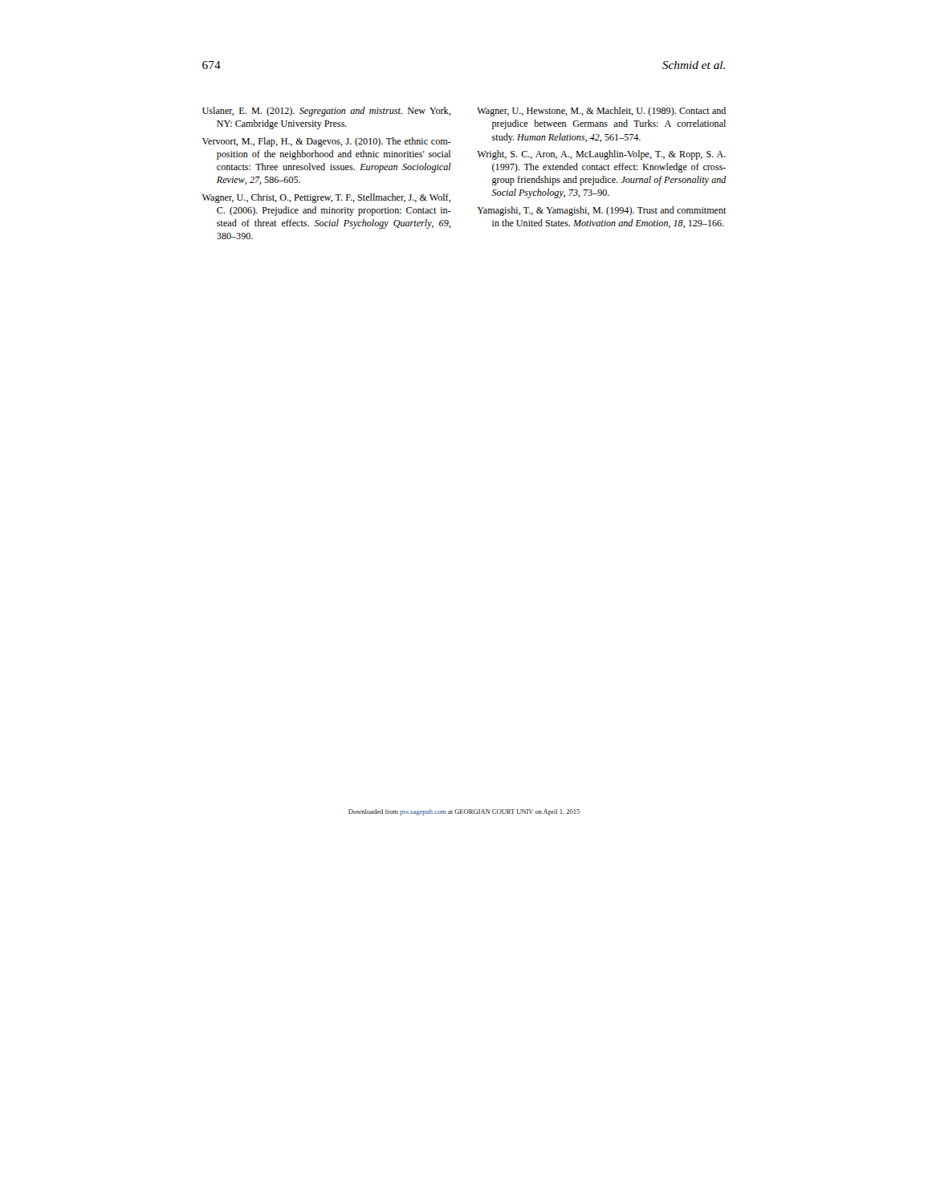674 Schmid et al.
Uslaner, E. M. (2012). Segregation and mistrust. New York, NY: Cambridge University Press.
Vervoort, M., Flap, H., & Dagevos, J. (2010). The ethnic composition of the neighborhood and ethnic minorities' social contacts: Three unresolved issues. European Sociological Review, 27, 586–605.
Wagner, U., Christ, O., Pettigrew, T. F., Stellmacher, J., & Wolf, C. (2006). Prejudice and minority proportion: Contact instead of threat effects. Social Psychology Quarterly, 69, 380–390.
Wagner, U., Hewstone, M., & Machleit, U. (1989). Contact and prejudice between Germans and Turks: A correlational study. Human Relations, 42, 561–574.
Wright, S. C., Aron, A., McLaughlin-Volpe, T., & Ropp, S. A. (1997). The extended contact effect: Knowledge of cross-group friendships and prejudice. Journal of Personality and Social Psychology, 73, 73–90.
Yamagishi, T., & Yamagishi, M. (1994). Trust and commitment in the United States. Motivation and Emotion, 18, 129–166.
Downloaded from pss.sagepub.com at GEORGIAN COURT UNIV on April 1, 2015